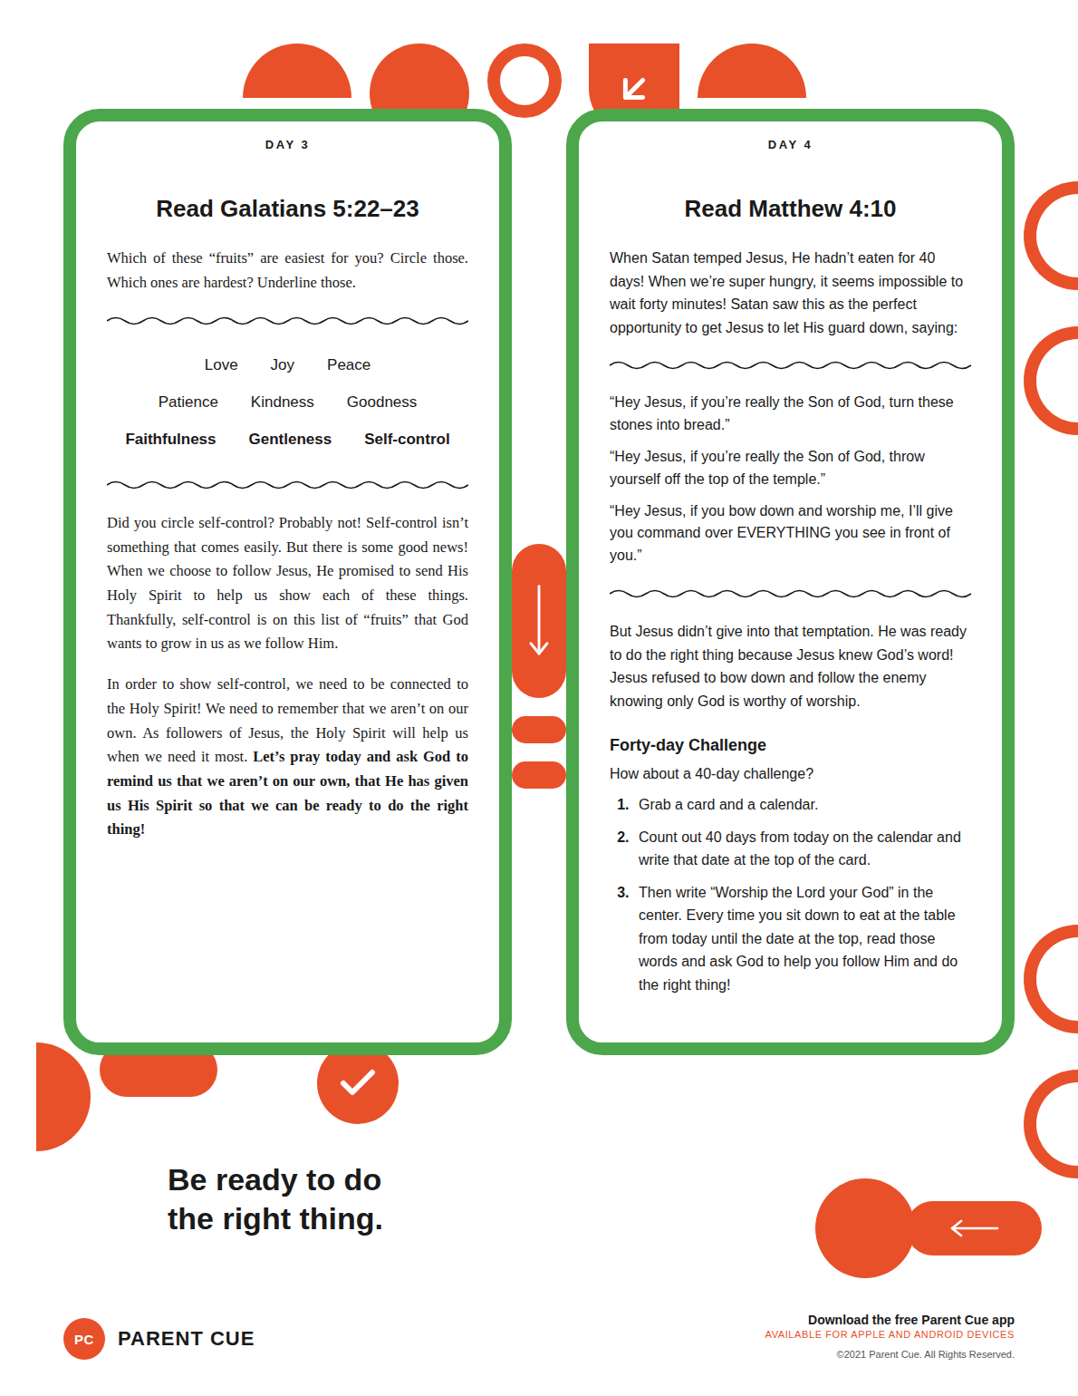DAY 3
Read Galatians 5:22–23
Which of these “fruits” are easiest for you? Circle those. Which ones are hardest? Underline those.
Love Joy Peace
Patience Kindness Goodness
Faithfulness Gentleness Self-control
Did you circle self-control? Probably not! Self-control isn’t something that comes easily. But there is some good news! When we choose to follow Jesus, He promised to send His Holy Spirit to help us show each of these things. Thankfully, self-control is on this list of “fruits” that God wants to grow in us as we follow Him.
In order to show self-control, we need to be connected to the Holy Spirit! We need to remember that we aren’t on our own. As followers of Jesus, the Holy Spirit will help us when we need it most. Let’s pray today and ask God to remind us that we aren’t on our own, that He has given us His Spirit so that we can be ready to do the right thing!
DAY 4
Read Matthew 4:10
When Satan temped Jesus, He hadn’t eaten for 40 days! When we’re super hungry, it seems impossible to wait forty minutes! Satan saw this as the perfect opportunity to get Jesus to let His guard down, saying:
“Hey Jesus, if you’re really the Son of God, turn these stones into bread.”
“Hey Jesus, if you’re really the Son of God, throw yourself off the top of the temple.”
“Hey Jesus, if you bow down and worship me, I’ll give you command over EVERYTHING you see in front of you.”
But Jesus didn’t give into that temptation. He was ready to do the right thing because Jesus knew God’s word! Jesus refused to bow down and follow the enemy knowing only God is worthy of worship.
Forty-day Challenge
How about a 40-day challenge?
Grab a card and a calendar.
Count out 40 days from today on the calendar and write that date at the top of the card.
Then write “Worship the Lord your God” in the center. Every time you sit down to eat at the table from today until the date at the top, read those words and ask God to help you follow Him and do the right thing!
Be ready to do
the right thing.
PC
PARENT CUE
Download the free Parent Cue app
AVAILABLE FOR APPLE AND ANDROID DEVICES
©2021 Parent Cue. All Rights Reserved.